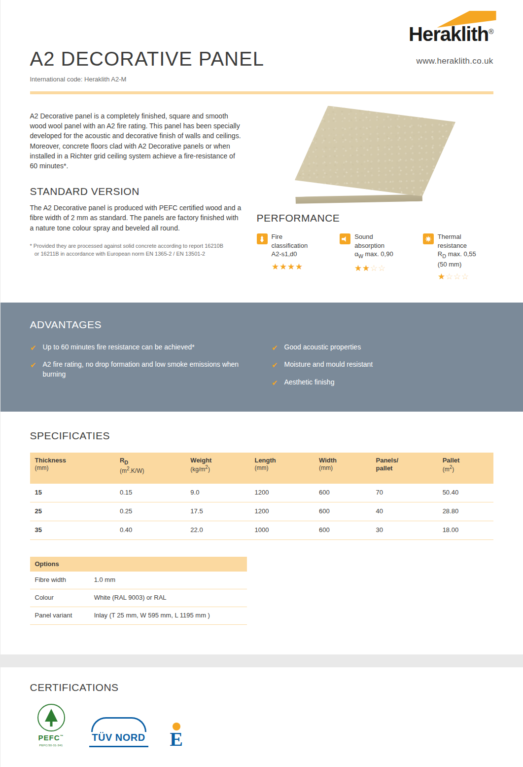Heraklith® www.heraklith.co.uk
A2 Decorative Panel
International code: Heraklith A2-M
A2 Decorative panel is a completely finished, square and smooth wood wool panel with an A2 fire rating. This panel has been specially developed for the acoustic and decorative finish of walls and ceilings. Moreover, concrete floors clad with A2 Decorative panels or when installed in a Richter grid ceiling system achieve a fire-resistance of 60 minutes*.
Standard version
The A2 Decorative panel is produced with PEFC certified wood and a fibre width of 2 mm as standard. The panels are factory finished with a nature tone colour spray and beveled all round.
* Provided they are processed against solid concrete according to report 16210B
or 16211B in accordance with European norm EN 1365-2 / EN 13501-2
Performance
Fireclassification A2-s1,d0
★★★★
Soundabsorption αW max. 0,90
★★☆☆
Thermalresistance RD max. 0,55 (50 mm)
★☆☆☆
Advantages
Up to 60 minutes fire resistance can be achieved*
A2 fire rating, no drop formation and low smoke emissions when burning
Good acoustic properties
Moisture and mould resistant
Aesthetic finishg
Specificaties
| Thickness (mm) | R D (m 2 .K/W) | Weight (kg/m 2 ) | Length (mm) | Width (mm) | Panels/ pallet | Pallet (m 2 ) |
| --- | --- | --- | --- | --- | --- | --- |
| 15 | 0.15 | 9.0 | 1200 | 600 | 70 | 50.40 |
| 25 | 0.25 | 17.5 | 1200 | 600 | 40 | 28.80 |
| 35 | 0.40 | 22.0 | 1000 | 600 | 30 | 18.00 |
| Options |
| --- |
| Fibre width | 1.0 mm |
| Colour | White (RAL 9003) or RAL |
| Panel variant | Inlay (T 25 mm, W 595 mm, L 1195 mm ) |
Certifications
PEFC™
PEFC/30-31-341
TÜV NORD
E